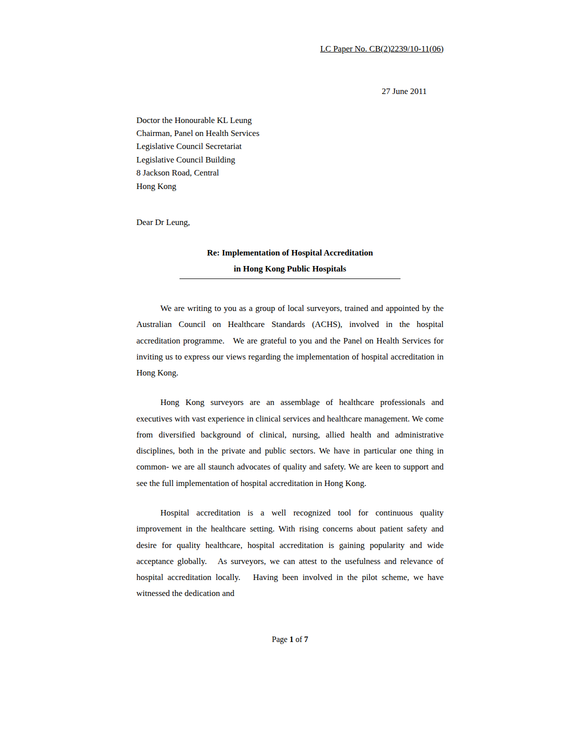LC Paper No. CB(2)2239/10-11(06)
27 June 2011
Doctor the Honourable KL Leung
Chairman, Panel on Health Services
Legislative Council Secretariat
Legislative Council Building
8 Jackson Road, Central
Hong Kong
Dear Dr Leung,
Re: Implementation of Hospital Accreditation in Hong Kong Public Hospitals
We are writing to you as a group of local surveyors, trained and appointed by the Australian Council on Healthcare Standards (ACHS), involved in the hospital accreditation programme. We are grateful to you and the Panel on Health Services for inviting us to express our views regarding the implementation of hospital accreditation in Hong Kong.
Hong Kong surveyors are an assemblage of healthcare professionals and executives with vast experience in clinical services and healthcare management. We come from diversified background of clinical, nursing, allied health and administrative disciplines, both in the private and public sectors. We have in particular one thing in common- we are all staunch advocates of quality and safety. We are keen to support and see the full implementation of hospital accreditation in Hong Kong.
Hospital accreditation is a well recognized tool for continuous quality improvement in the healthcare setting. With rising concerns about patient safety and desire for quality healthcare, hospital accreditation is gaining popularity and wide acceptance globally. As surveyors, we can attest to the usefulness and relevance of hospital accreditation locally. Having been involved in the pilot scheme, we have witnessed the dedication and
Page 1 of 7